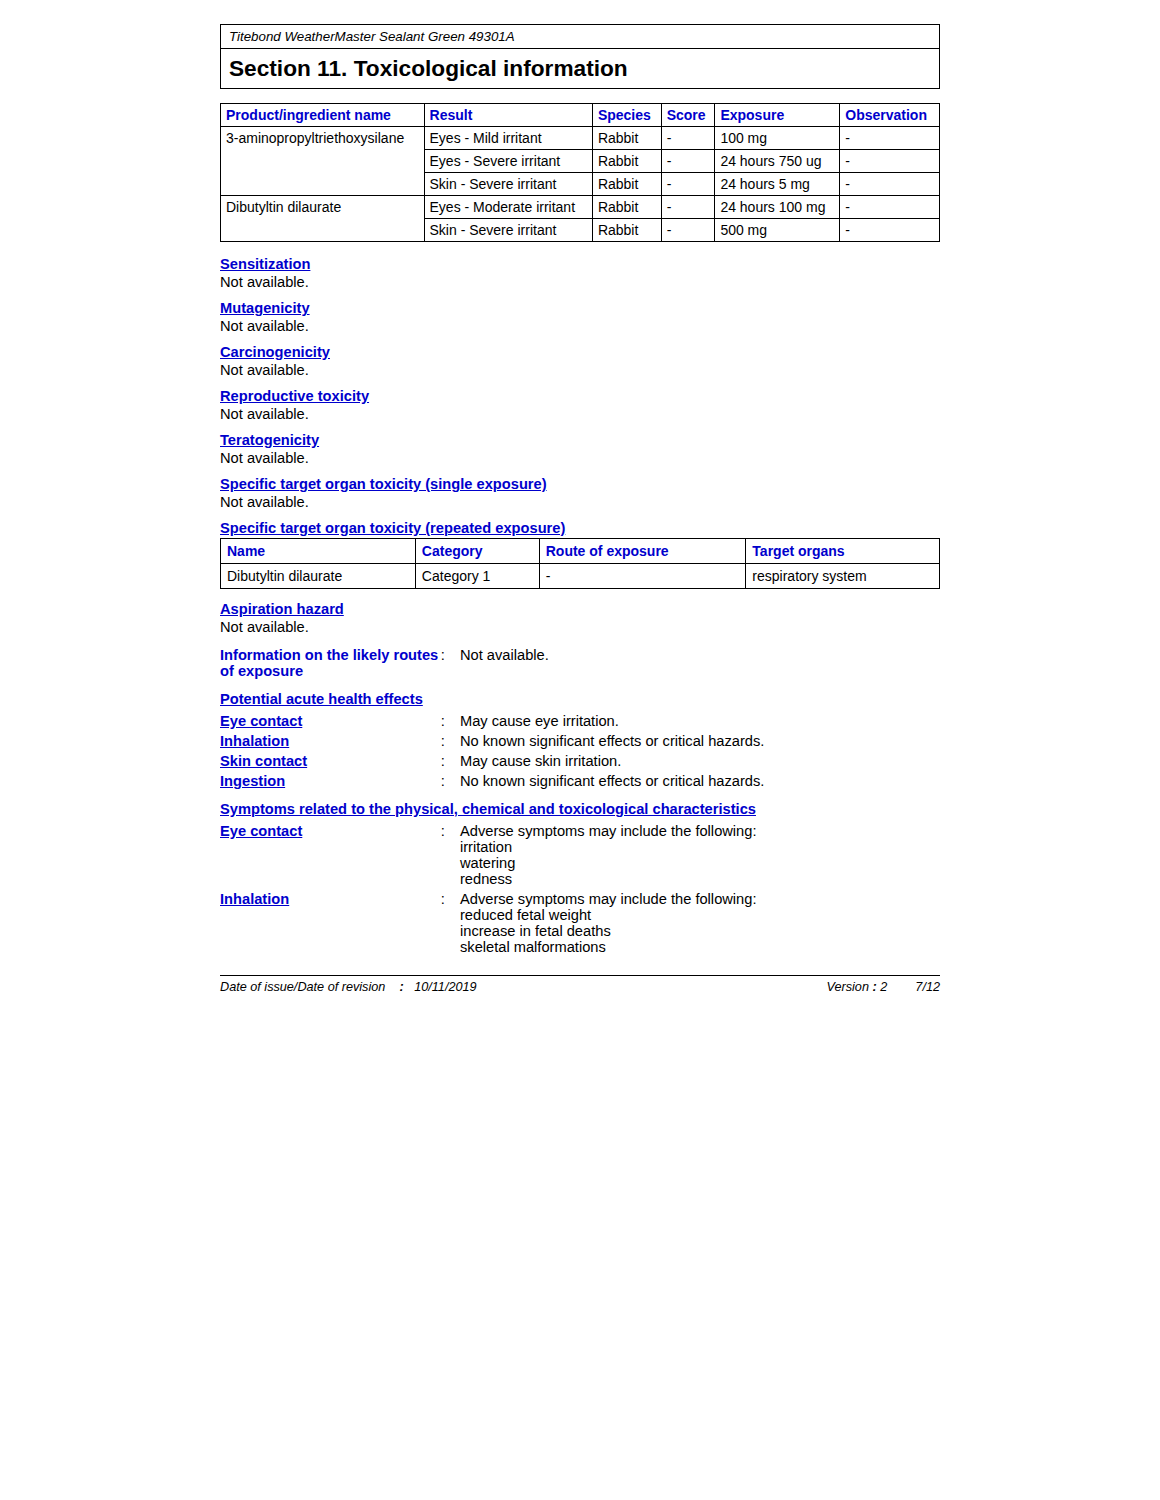Titebond WeatherMaster Sealant Green 49301A
Section 11. Toxicological information
| Product/ingredient name | Result | Species | Score | Exposure | Observation |
| --- | --- | --- | --- | --- | --- |
| 3-aminopropyltriethoxysilane | Eyes - Mild irritant | Rabbit | - | 100 mg | - |
| Eyes - Severe irritant | Rabbit | - | 24 hours 750 ug | - |
| Skin - Severe irritant | Rabbit | - | 24 hours 5 mg | - |
| Dibutyltin dilaurate | Eyes - Moderate irritant | Rabbit | - | 24 hours 100 mg | - |
| Skin - Severe irritant | Rabbit | - | 500 mg | - |
Sensitization
Not available.
Mutagenicity
Not available.
Carcinogenicity
Not available.
Reproductive toxicity
Not available.
Teratogenicity
Not available.
Specific target organ toxicity (single exposure)
Not available.
Specific target organ toxicity (repeated exposure)
| Name | Category | Route of exposure | Target organs |
| --- | --- | --- | --- |
| Dibutyltin dilaurate | Category 1 | - | respiratory system |
Aspiration hazard
Not available.
| Information on the likely routes of exposure | : | Not available. |
Potential acute health effects
| Eye contact | : | May cause eye irritation. |
| Inhalation | : | No known significant effects or critical hazards. |
| Skin contact | : | May cause skin irritation. |
| Ingestion | : | No known significant effects or critical hazards. |
Symptoms related to the physical, chemical and toxicological characteristics
| Eye contact | : | Adverse symptoms may include the following: irritation watering redness |
| Inhalation | : | Adverse symptoms may include the following: reduced fetal weight increase in fetal deaths skeletal malformations |
Date of issue/Date of revision : 10/11/2019
Version : 2 7/12